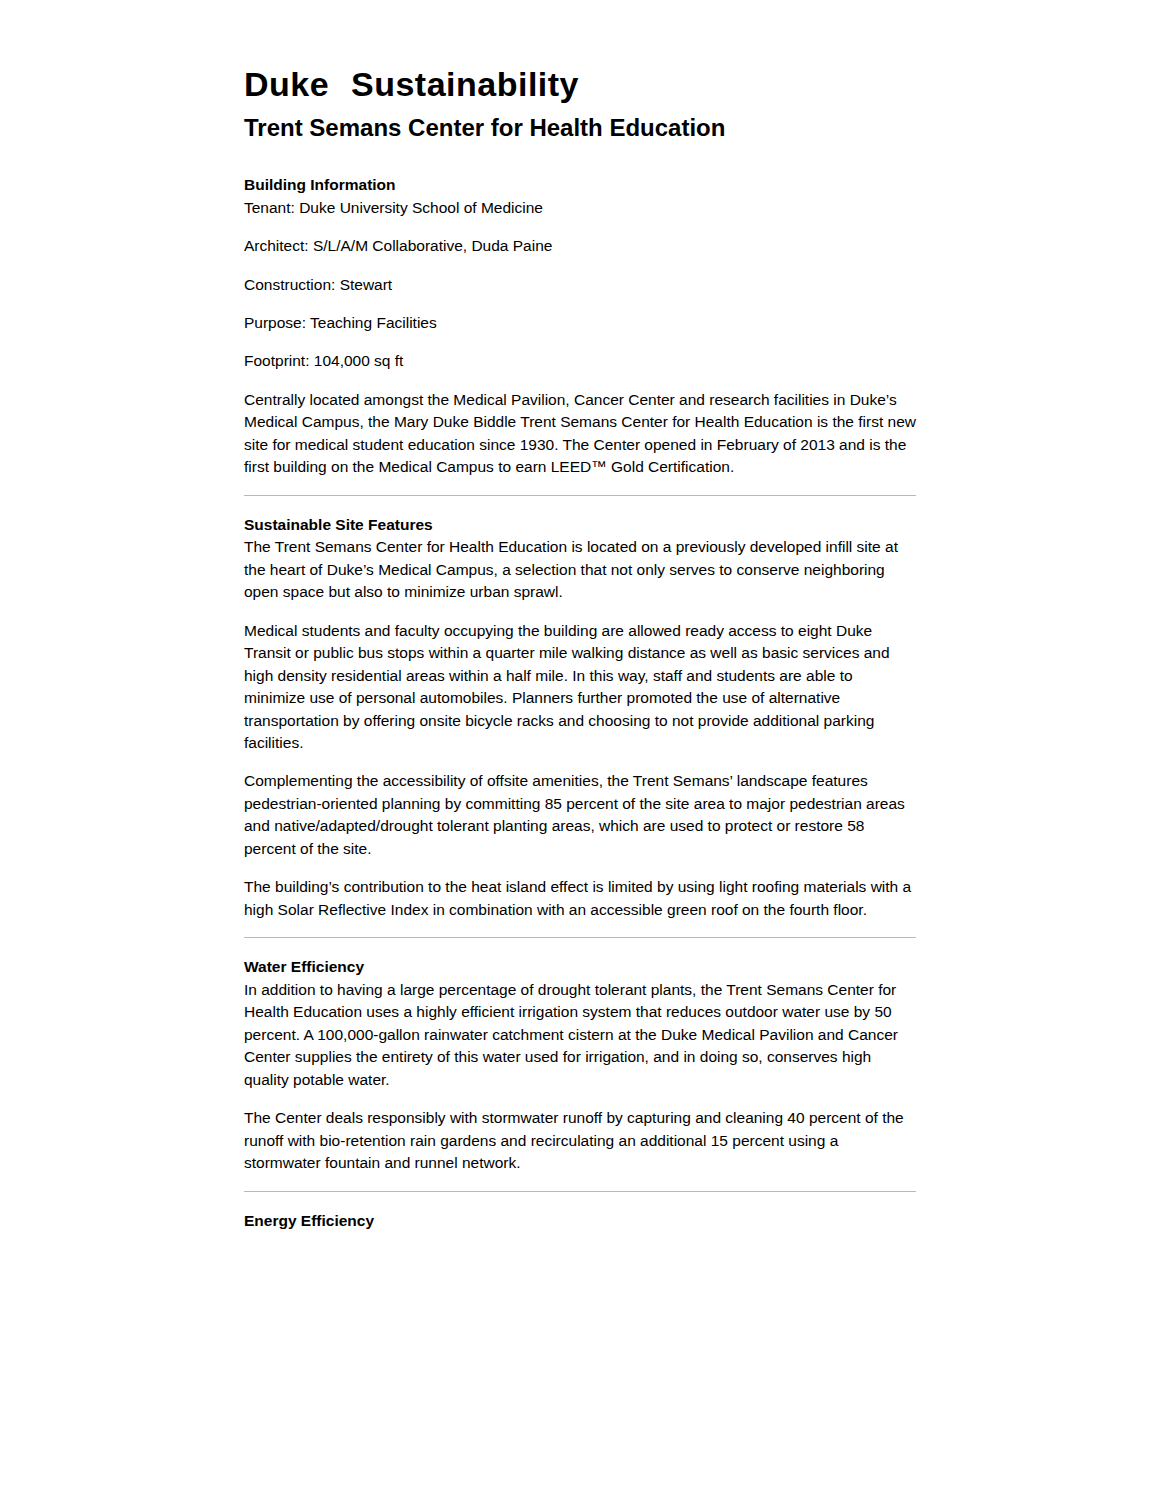Duke Sustainability
Trent Semans Center for Health Education
Building Information
Tenant: Duke University School of Medicine
Architect: S/L/A/M Collaborative, Duda Paine
Construction: Stewart
Purpose: Teaching Facilities
Footprint: 104,000 sq ft
Centrally located amongst the Medical Pavilion, Cancer Center and research facilities in Duke’s Medical Campus, the Mary Duke Biddle Trent Semans Center for Health Education is the first new site for medical student education since 1930. The Center opened in February of 2013 and is the first building on the Medical Campus to earn LEED™ Gold Certification.
Sustainable Site Features
The Trent Semans Center for Health Education is located on a previously developed infill site at the heart of Duke’s Medical Campus, a selection that not only serves to conserve neighboring open space but also to minimize urban sprawl.
Medical students and faculty occupying the building are allowed ready access to eight Duke Transit or public bus stops within a quarter mile walking distance as well as basic services and high density residential areas within a half mile. In this way, staff and students are able to minimize use of personal automobiles. Planners further promoted the use of alternative transportation by offering onsite bicycle racks and choosing to not provide additional parking facilities.
Complementing the accessibility of offsite amenities, the Trent Semans’ landscape features pedestrian-oriented planning by committing 85 percent of the site area to major pedestrian areas and native/adapted/drought tolerant planting areas, which are used to protect or restore 58 percent of the site.
The building’s contribution to the heat island effect is limited by using light roofing materials with a high Solar Reflective Index in combination with an accessible green roof on the fourth floor.
Water Efficiency
In addition to having a large percentage of drought tolerant plants, the Trent Semans Center for Health Education uses a highly efficient irrigation system that reduces outdoor water use by 50 percent. A 100,000-gallon rainwater catchment cistern at the Duke Medical Pavilion and Cancer Center supplies the entirety of this water used for irrigation, and in doing so, conserves high quality potable water.
The Center deals responsibly with stormwater runoff by capturing and cleaning 40 percent of the runoff with bio-retention rain gardens and recirculating an additional 15 percent using a stormwater fountain and runnel network.
Energy Efficiency